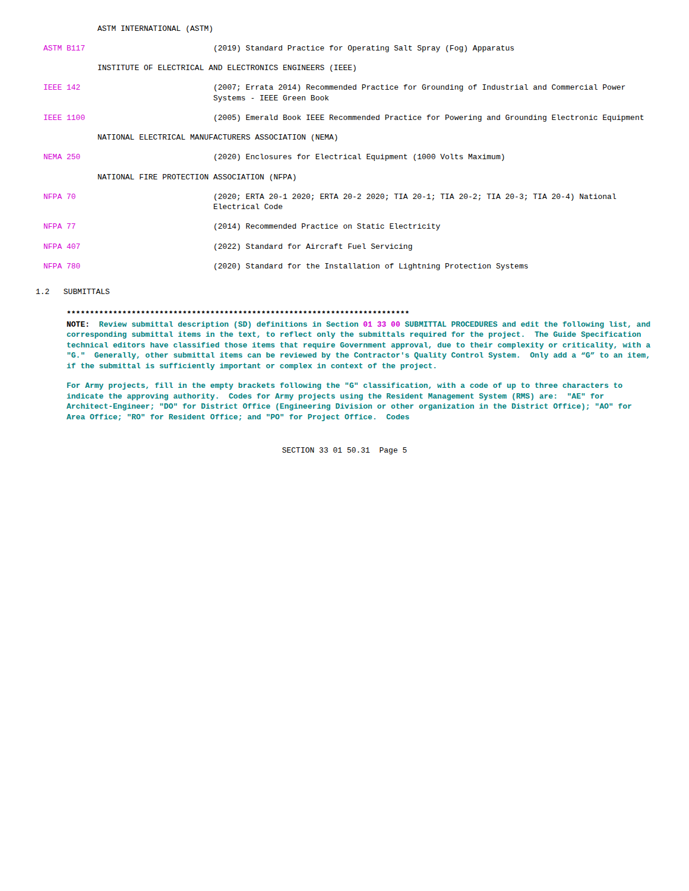ASTM INTERNATIONAL (ASTM)
ASTM B117
(2019) Standard Practice for Operating Salt Spray (Fog) Apparatus
INSTITUTE OF ELECTRICAL AND ELECTRONICS ENGINEERS (IEEE)
IEEE 142
(2007; Errata 2014) Recommended Practice for Grounding of Industrial and Commercial Power Systems - IEEE Green Book
IEEE 1100
(2005) Emerald Book IEEE Recommended Practice for Powering and Grounding Electronic Equipment
NATIONAL ELECTRICAL MANUFACTURERS ASSOCIATION (NEMA)
NEMA 250
(2020) Enclosures for Electrical Equipment (1000 Volts Maximum)
NATIONAL FIRE PROTECTION ASSOCIATION (NFPA)
NFPA 70
(2020; ERTA 20-1 2020; ERTA 20-2 2020; TIA 20-1; TIA 20-2; TIA 20-3; TIA 20-4) National Electrical Code
NFPA 77
(2014) Recommended Practice on Static Electricity
NFPA 407
(2022) Standard for Aircraft Fuel Servicing
NFPA 780
(2020) Standard for the Installation of Lightning Protection Systems
1.2 SUBMITTALS
**************************************************************************
NOTE: Review submittal description (SD) definitions in Section 01 33 00 SUBMITTAL PROCEDURES and edit the following list, and corresponding submittal items in the text, to reflect only the submittals required for the project. The Guide Specification technical editors have classified those items that require Government approval, due to their complexity or criticality, with a "G." Generally, other submittal items can be reviewed by the Contractor's Quality Control System. Only add a “G” to an item, if the submittal is sufficiently important or complex in context of the project.
For Army projects, fill in the empty brackets following the "G" classification, with a code of up to three characters to indicate the approving authority. Codes for Army projects using the Resident Management System (RMS) are: "AE" for Architect-Engineer; "DO" for District Office (Engineering Division or other organization in the District Office); "AO" for Area Office; "RO" for Resident Office; and "PO" for Project Office. Codes
SECTION 33 01 50.31 Page 5